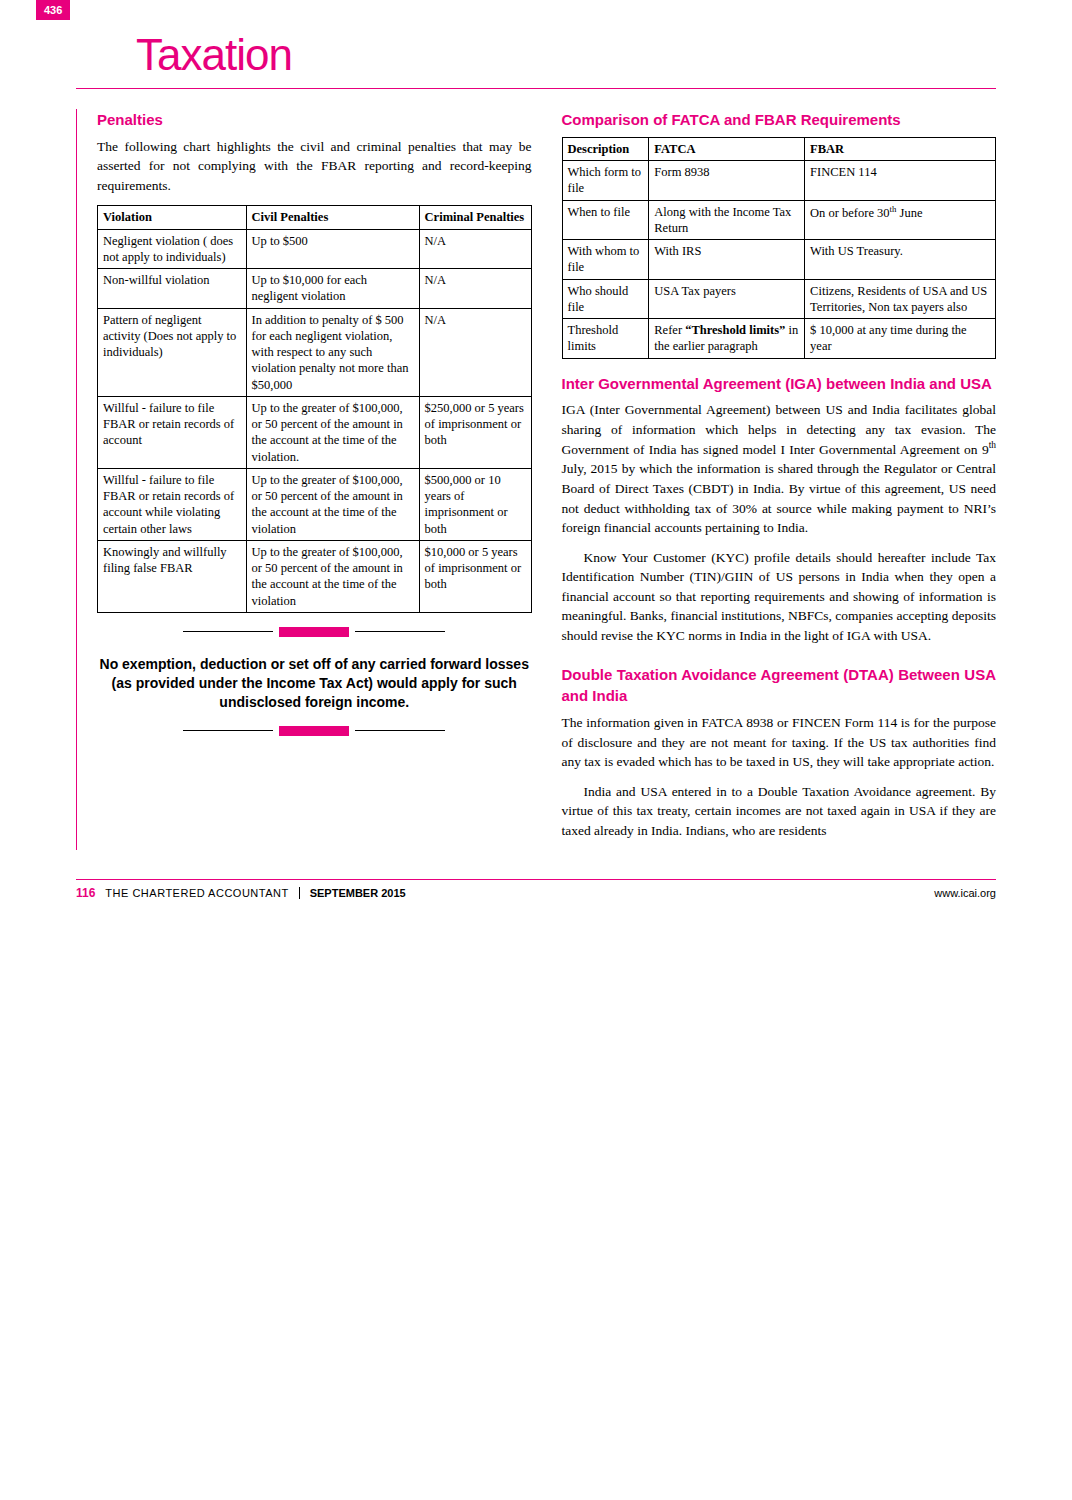436
Taxation
Penalties
The following chart highlights the civil and criminal penalties that may be asserted for not complying with the FBAR reporting and record-keeping requirements.
| Violation | Civil Penalties | Criminal Penalties |
| --- | --- | --- |
| Negligent violation ( does not apply to individuals) | Up to $500 | N/A |
| Non-willful violation | Up to $10,000 for each negligent violation | N/A |
| Pattern of negligent activity (Does not apply to individuals) | In addition to penalty of $ 500 for each negligent violation, with respect to any such violation penalty not more than $50,000 | N/A |
| Willful - failure to file FBAR or retain records of account | Up to the greater of $100,000, or 50 percent of the amount in the account at the time of the violation. | $250,000 or 5 years of imprisonment or both |
| Willful - failure to file FBAR or retain records of account while violating certain other laws | Up to the greater of $100,000, or 50 percent of the amount in the account at the time of the violation | $500,000 or 10 years of imprisonment or both |
| Knowingly and willfully filing false FBAR | Up to the greater of $100,000, or 50 percent of the amount in the account at the time of the violation | $10,000 or 5 years of imprisonment or both |
No exemption, deduction or set off of any carried forward losses (as provided under the Income Tax Act) would apply for such undisclosed foreign income.
Comparison of FATCA and FBAR Requirements
| Description | FATCA | FBAR |
| --- | --- | --- |
| Which form to file | Form 8938 | FINCEN 114 |
| When to file | Along with the Income Tax Return | On or before 30 th June |
| With whom to file | With IRS | With US Treasury. |
| Who should file | USA Tax payers | Citizens, Residents of USA and US Territories, Non tax payers also |
| Threshold limits | Refer “Threshold limits” in the earlier paragraph | $ 10,000 at any time during the year |
Inter Governmental Agreement (IGA) between India and USA
IGA (Inter Governmental Agreement) between US and India facilitates global sharing of information which helps in detecting any tax evasion. The Government of India has signed model I Inter Governmental Agreement on 9th July, 2015 by which the information is shared through the Regulator or Central Board of Direct Taxes (CBDT) in India. By virtue of this agreement, US need not deduct withholding tax of 30% at source while making payment to NRI’s foreign financial accounts pertaining to India.
Know Your Customer (KYC) profile details should hereafter include Tax Identification Number (TIN)/GIIN of US persons in India when they open a financial account so that reporting requirements and showing of information is meaningful. Banks, financial institutions, NBFCs, companies accepting deposits should revise the KYC norms in India in the light of IGA with USA.
Double Taxation Avoidance Agreement (DTAA) Between USA and India
The information given in FATCA 8938 or FINCEN Form 114 is for the purpose of disclosure and they are not meant for taxing. If the US tax authorities find any tax is evaded which has to be taxed in US, they will take appropriate action.
India and USA entered in to a Double Taxation Avoidance agreement. By virtue of this tax treaty, certain incomes are not taxed again in USA if they are taxed already in India. Indians, who are residents
116 THE CHARTERED ACCOUNTANT SEPTEMBER 2015 www.icai.org